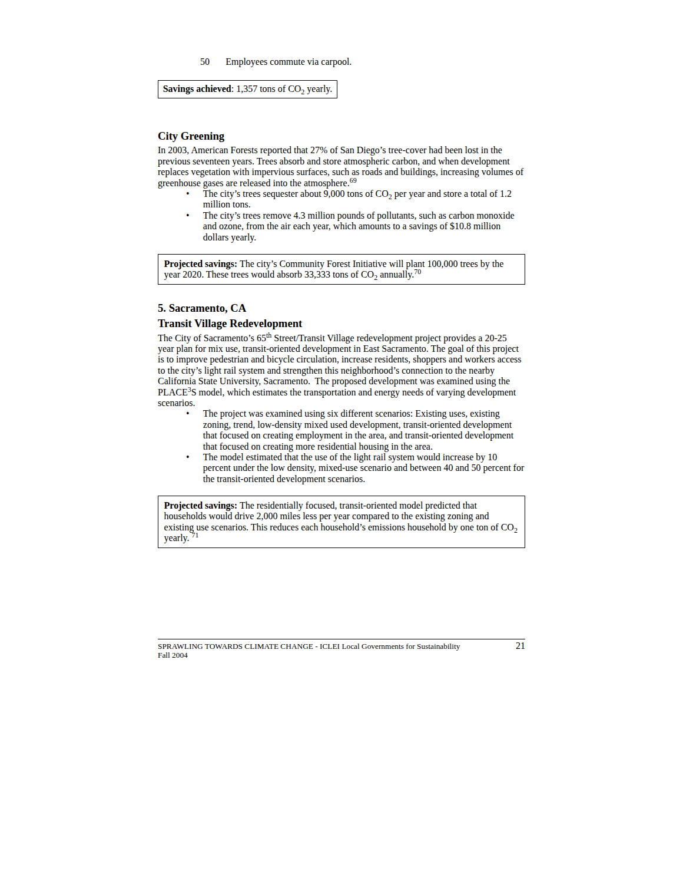50 Employees commute via carpool.
Savings achieved: 1,357 tons of CO2 yearly.
City Greening
In 2003, American Forests reported that 27% of San Diego’s tree-cover had been lost in the previous seventeen years. Trees absorb and store atmospheric carbon, and when development replaces vegetation with impervious surfaces, such as roads and buildings, increasing volumes of greenhouse gases are released into the atmosphere.69
The city’s trees sequester about 9,000 tons of CO2 per year and store a total of 1.2 million tons.
The city’s trees remove 4.3 million pounds of pollutants, such as carbon monoxide and ozone, from the air each year, which amounts to a savings of $10.8 million dollars yearly.
Projected savings: The city’s Community Forest Initiative will plant 100,000 trees by the year 2020. These trees would absorb 33,333 tons of CO2 annually.70
5. Sacramento, CA
Transit Village Redevelopment
The City of Sacramento’s 65th Street/Transit Village redevelopment project provides a 20-25 year plan for mix use, transit-oriented development in East Sacramento. The goal of this project is to improve pedestrian and bicycle circulation, increase residents, shoppers and workers access to the city’s light rail system and strengthen this neighborhood’s connection to the nearby California State University, Sacramento. The proposed development was examined using the PLACE3S model, which estimates the transportation and energy needs of varying development scenarios.
The project was examined using six different scenarios: Existing uses, existing zoning, trend, low-density mixed used development, transit-oriented development that focused on creating employment in the area, and transit-oriented development that focused on creating more residential housing in the area.
The model estimated that the use of the light rail system would increase by 10 percent under the low density, mixed-use scenario and between 40 and 50 percent for the transit-oriented development scenarios.
Projected savings: The residentially focused, transit-oriented model predicted that households would drive 2,000 miles less per year compared to the existing zoning and existing use scenarios. This reduces each household’s emissions household by one ton of CO2 yearly. 71
21 SPRAWLING TOWARDS CLIMATE CHANGE - ICLEI Local Governments for Sustainability Fall 2004